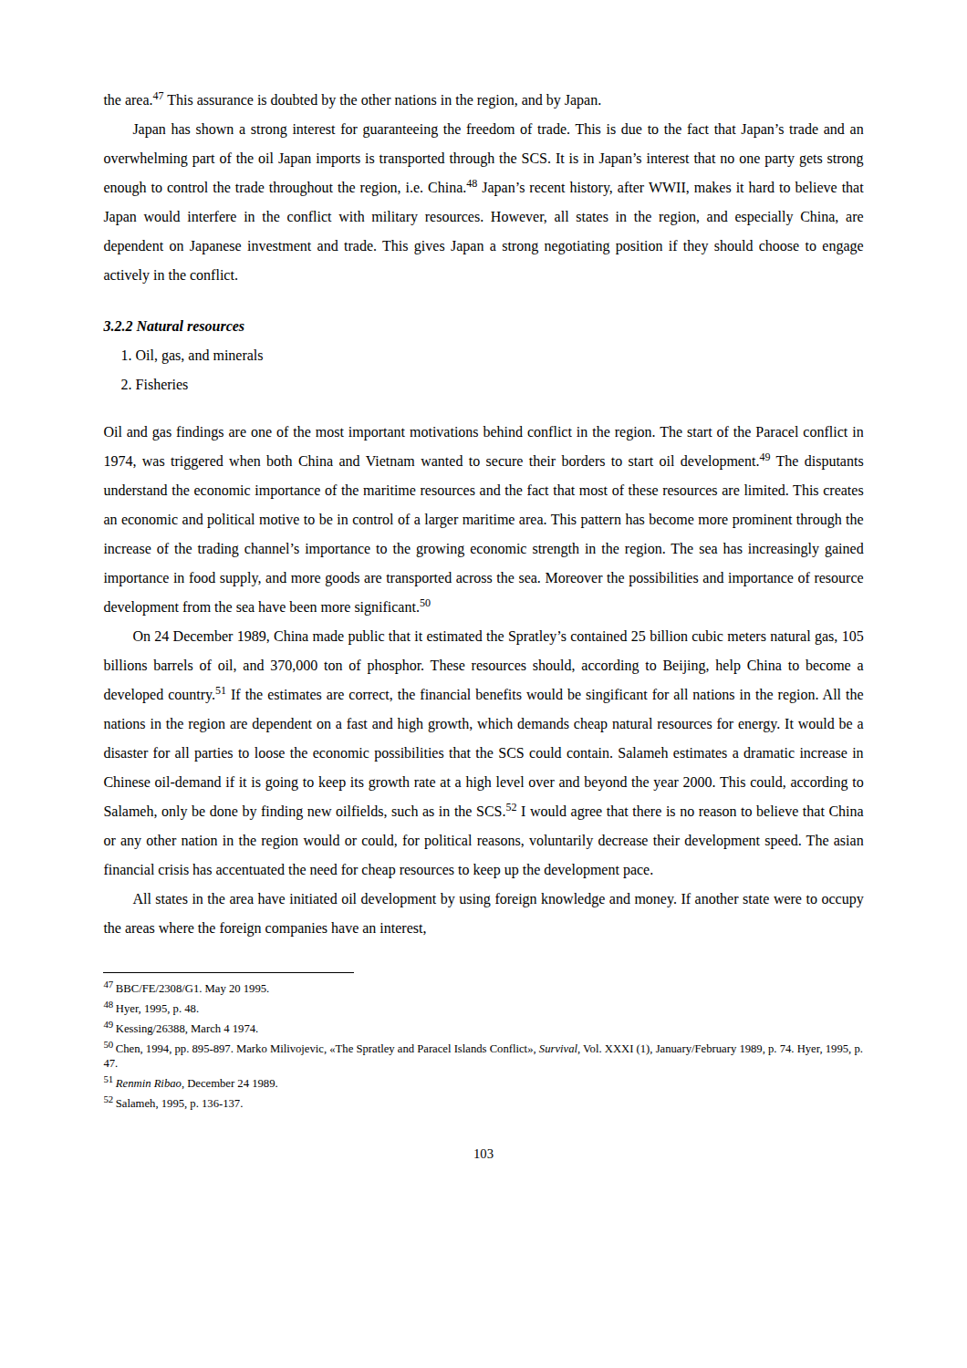the area.47 This assurance is doubted by the other nations in the region, and by Japan.
Japan has shown a strong interest for guaranteeing the freedom of trade. This is due to the fact that Japan’s trade and an overwhelming part of the oil Japan imports is transported through the SCS. It is in Japan’s interest that no one party gets strong enough to control the trade throughout the region, i.e. China.48 Japan’s recent history, after WWII, makes it hard to believe that Japan would interfere in the conflict with military resources. However, all states in the region, and especially China, are dependent on Japanese investment and trade. This gives Japan a strong negotiating position if they should choose to engage actively in the conflict.
3.2.2 Natural resources
Oil, gas, and minerals
Fisheries
Oil and gas findings are one of the most important motivations behind conflict in the region. The start of the Paracel conflict in 1974, was triggered when both China and Vietnam wanted to secure their borders to start oil development.49 The disputants understand the economic importance of the maritime resources and the fact that most of these resources are limited. This creates an economic and political motive to be in control of a larger maritime area. This pattern has become more prominent through the increase of the trading channel’s importance to the growing economic strength in the region. The sea has increasingly gained importance in food supply, and more goods are transported across the sea. Moreover the possibilities and importance of resource development from the sea have been more significant.50
On 24 December 1989, China made public that it estimated the Spratley’s contained 25 billion cubic meters natural gas, 105 billions barrels of oil, and 370,000 ton of phosphor. These resources should, according to Beijing, help China to become a developed country.51 If the estimates are correct, the financial benefits would be singificant for all nations in the region. All the nations in the region are dependent on a fast and high growth, which demands cheap natural resources for energy. It would be a disaster for all parties to loose the economic possibilities that the SCS could contain. Salameh estimates a dramatic increase in Chinese oil-demand if it is going to keep its growth rate at a high level over and beyond the year 2000. This could, according to Salameh, only be done by finding new oilfields, such as in the SCS.52 I would agree that there is no reason to believe that China or any other nation in the region would or could, for political reasons, voluntarily decrease their development speed. The asian financial crisis has accentuated the need for cheap resources to keep up the development pace.
All states in the area have initiated oil development by using foreign knowledge and money. If another state were to occupy the areas where the foreign companies have an interest,
47 BBC/FE/2308/G1. May 20 1995.
48 Hyer, 1995, p. 48.
49 Kessing/26388, March 4 1974.
50 Chen, 1994, pp. 895-897. Marko Milivojevic, «The Spratley and Paracel Islands Conflict», Survival, Vol. XXXI (1), January/February 1989, p. 74. Hyer, 1995, p. 47.
51 Renmin Ribao, December 24 1989.
52 Salameh, 1995, p. 136-137.
103